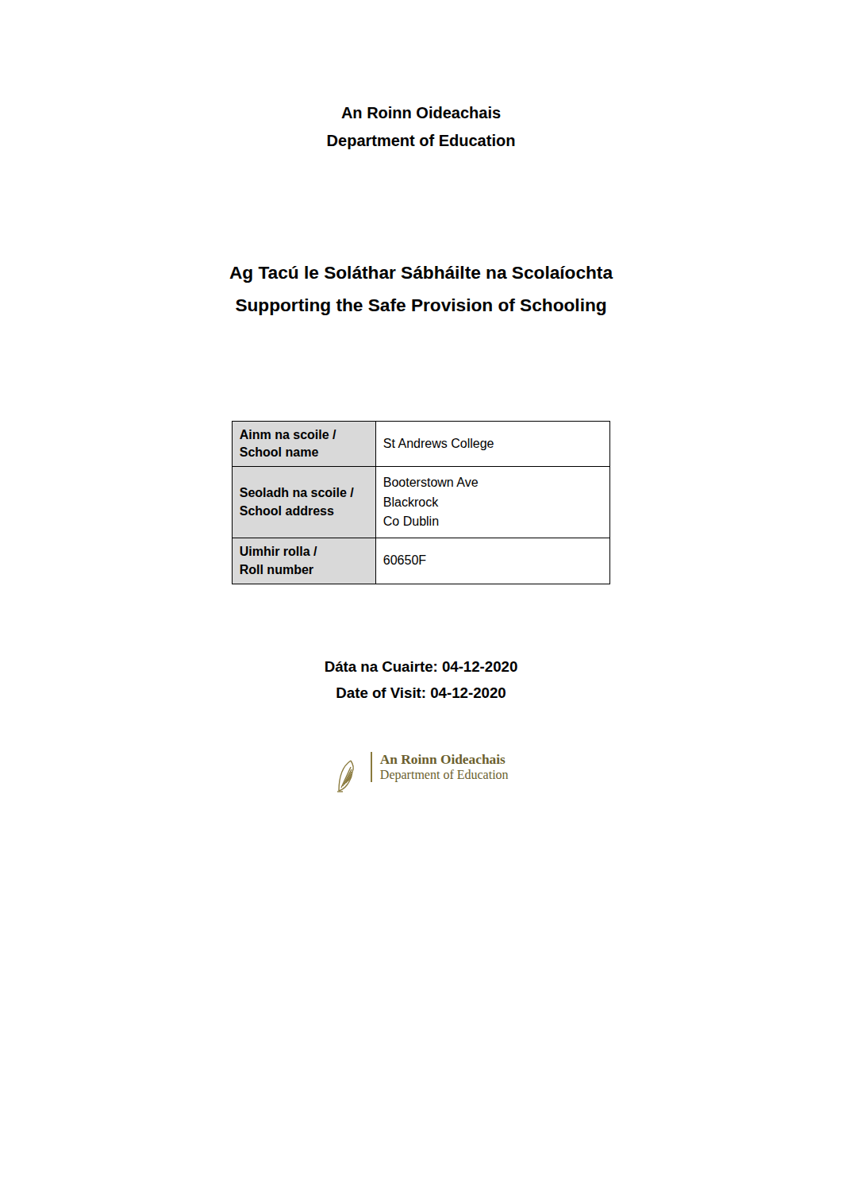An Roinn Oideachais
Department of Education
Ag Tacú le Soláthar Sábháilte na Scolaíochta
Supporting the Safe Provision of Schooling
| Ainm na scoile / School name | St Andrews College |
| Seoladh na scoile / School address | Booterstown Ave Blackrock Co Dublin |
| Uimhir rolla / Roll number | 60650F |
Dáta na Cuairte: 04-12-2020
Date of Visit: 04-12-2020
An Roinn Oideachais
Department of Education